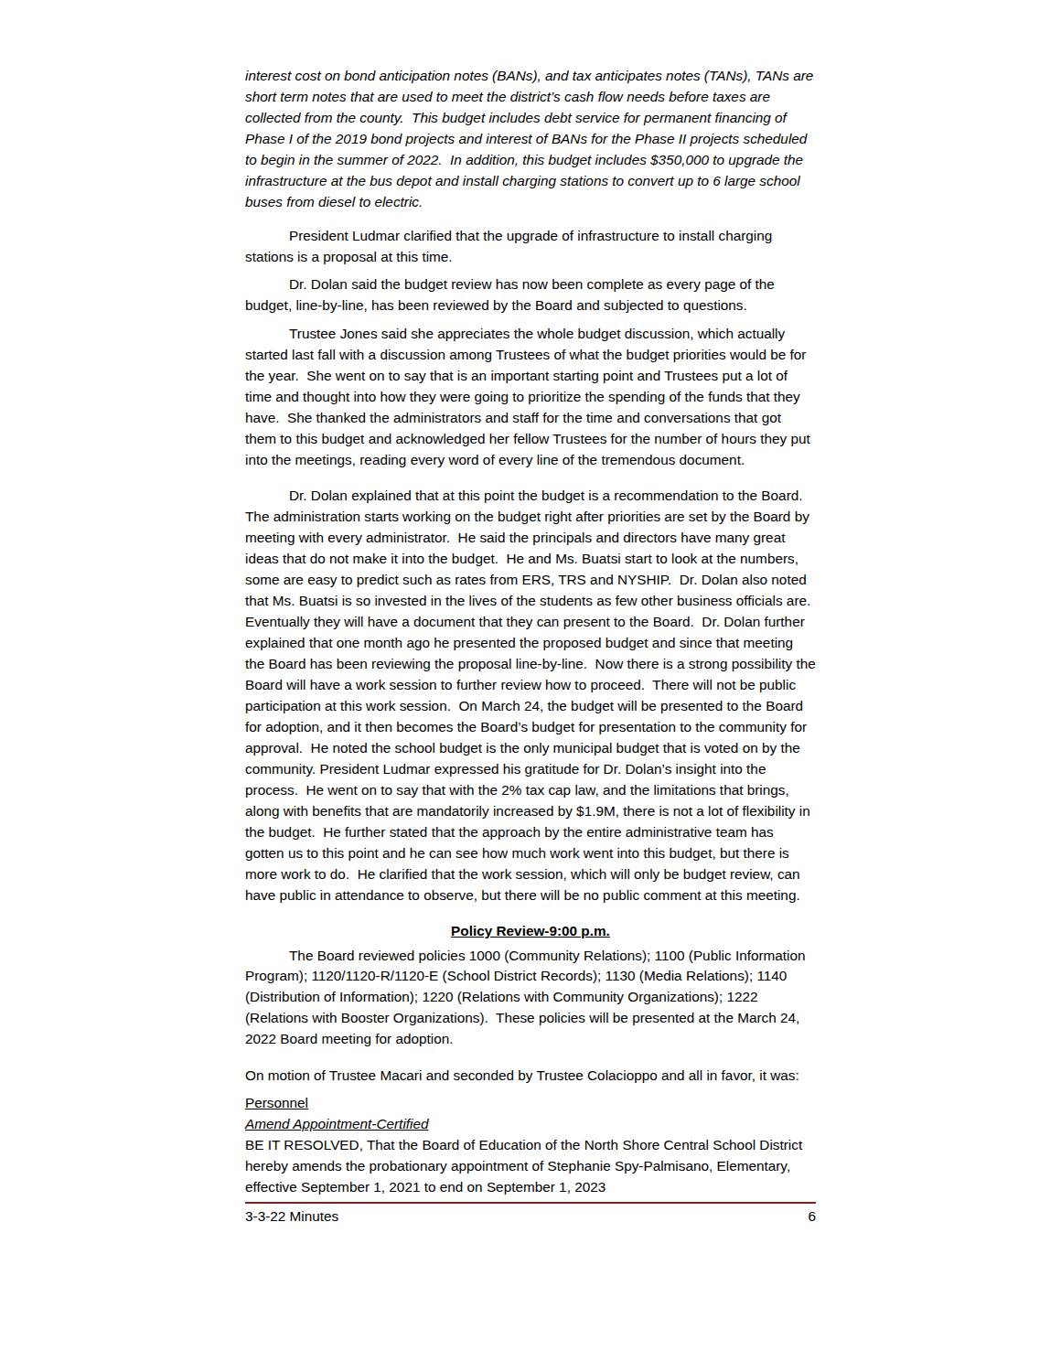interest cost on bond anticipation notes (BANs), and tax anticipates notes (TANs), TANs are short term notes that are used to meet the district’s cash flow needs before taxes are collected from the county. This budget includes debt service for permanent financing of Phase I of the 2019 bond projects and interest of BANs for the Phase II projects scheduled to begin in the summer of 2022. In addition, this budget includes $350,000 to upgrade the infrastructure at the bus depot and install charging stations to convert up to 6 large school buses from diesel to electric.
President Ludmar clarified that the upgrade of infrastructure to install charging stations is a proposal at this time.
Dr. Dolan said the budget review has now been complete as every page of the budget, line-by-line, has been reviewed by the Board and subjected to questions.
Trustee Jones said she appreciates the whole budget discussion, which actually started last fall with a discussion among Trustees of what the budget priorities would be for the year. She went on to say that is an important starting point and Trustees put a lot of time and thought into how they were going to prioritize the spending of the funds that they have. She thanked the administrators and staff for the time and conversations that got them to this budget and acknowledged her fellow Trustees for the number of hours they put into the meetings, reading every word of every line of the tremendous document.
Dr. Dolan explained that at this point the budget is a recommendation to the Board. The administration starts working on the budget right after priorities are set by the Board by meeting with every administrator. He said the principals and directors have many great ideas that do not make it into the budget. He and Ms. Buatsi start to look at the numbers, some are easy to predict such as rates from ERS, TRS and NYSHIP. Dr. Dolan also noted that Ms. Buatsi is so invested in the lives of the students as few other business officials are. Eventually they will have a document that they can present to the Board. Dr. Dolan further explained that one month ago he presented the proposed budget and since that meeting the Board has been reviewing the proposal line-by-line. Now there is a strong possibility the Board will have a work session to further review how to proceed. There will not be public participation at this work session. On March 24, the budget will be presented to the Board for adoption, and it then becomes the Board’s budget for presentation to the community for approval. He noted the school budget is the only municipal budget that is voted on by the community. President Ludmar expressed his gratitude for Dr. Dolan’s insight into the process. He went on to say that with the 2% tax cap law, and the limitations that brings, along with benefits that are mandatorily increased by $1.9M, there is not a lot of flexibility in the budget. He further stated that the approach by the entire administrative team has gotten us to this point and he can see how much work went into this budget, but there is more work to do. He clarified that the work session, which will only be budget review, can have public in attendance to observe, but there will be no public comment at this meeting.
Policy Review-9:00 p.m.
The Board reviewed policies 1000 (Community Relations); 1100 (Public Information Program); 1120/1120-R/1120-E (School District Records); 1130 (Media Relations); 1140 (Distribution of Information); 1220 (Relations with Community Organizations); 1222 (Relations with Booster Organizations). These policies will be presented at the March 24, 2022 Board meeting for adoption.
On motion of Trustee Macari and seconded by Trustee Colacioppo and all in favor, it was:
Personnel
Amend Appointment-Certified
BE IT RESOLVED, That the Board of Education of the North Shore Central School District hereby amends the probationary appointment of Stephanie Spy-Palmisano, Elementary, effective September 1, 2021 to end on September 1, 2023
3-3-22 Minutes 6